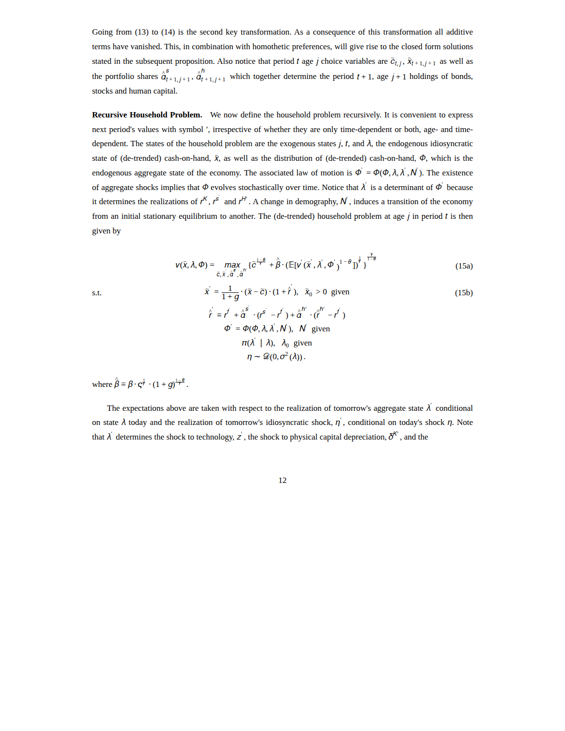Going from (13) to (14) is the second key transformation. As a consequence of this transformation all additive terms have vanished. This, in combination with homothetic preferences, will give rise to the closed form solutions stated in the subsequent proposition. Also notice that period t age j choice variables are c~t,j, x~t+1,j+1 as well as the portfolio shares α^t+1,j+1s, α^t+1,j+1h which together determine the period t+1, age j+1 holdings of bonds, stocks and human capital.
Recursive Household Problem. We now define the household problem recursively. It is convenient to express next period's values with symbol ′, irrespective of whether they are only time-dependent or both, age- and time-dependent. The states of the household problem are the exogenous states j, t, and λ, the endogenous idiosyncratic state of (de-trended) cash-on-hand, x~, as well as the distribution of (de-trended) cash-on-hand, Φ, which is the endogenous aggregate state of the economy. The associated law of motion is Φ′=Φ(Φ,λ,λ′,N′). The existence of aggregate shocks implies that Φ evolves stochastically over time. Notice that λ′ is a determinant of Φ′ because it determines the realizations of rK, rs′ and rH′. A change in demography, N′, induces a transition of the economy from an initial stationary equilibrium to another. The (de-trended) household problem at age j in period t is then given by
| | v ( x ~ , λ , Φ ) = m a x c ~ , x ~ ′ , α ^ s ′ , α ^ h ′ { c ~ 1 − θ γ + β ^ · ( 𝔼 [ v ′ ( x ~ ′ , λ ′ , Φ ′ ) 1 − θ ] ) 1 γ } γ 1 − θ | (15a) |
| s.t. | x ~ ′ = 1 1 + g · ( x ~ − c ~ ) · ( 1 + r ^ ′ ) , x ~ 0 > 0 given | (15b) |
| | r ^ ′ ≡ r f ′ + α ^ s ′ · ( r s ′ − r f ′ ) + α ^ h ′ · ( r ^ h ′ − r f ′ ) | |
| | Φ ′ = Φ ( Φ , λ , λ ′ , N ′ ) , N ′ given | |
| | π ( λ ′ ∣ λ ) , λ 0 given | |
| | η ∼ 𝒟 ( 0 , σ 2 ( λ ) ) . | |
where β^≡β·ς1γ·(1+g)1−θγ.
The expectations above are taken with respect to the realization of tomorrow's aggregate state λ′ conditional on state λ today and the realization of tomorrow's idiosyncratic shock, η′, conditional on today's shock η. Note that λ′ determines the shock to technology, z′, the shock to physical capital depreciation, δK′, and the
12